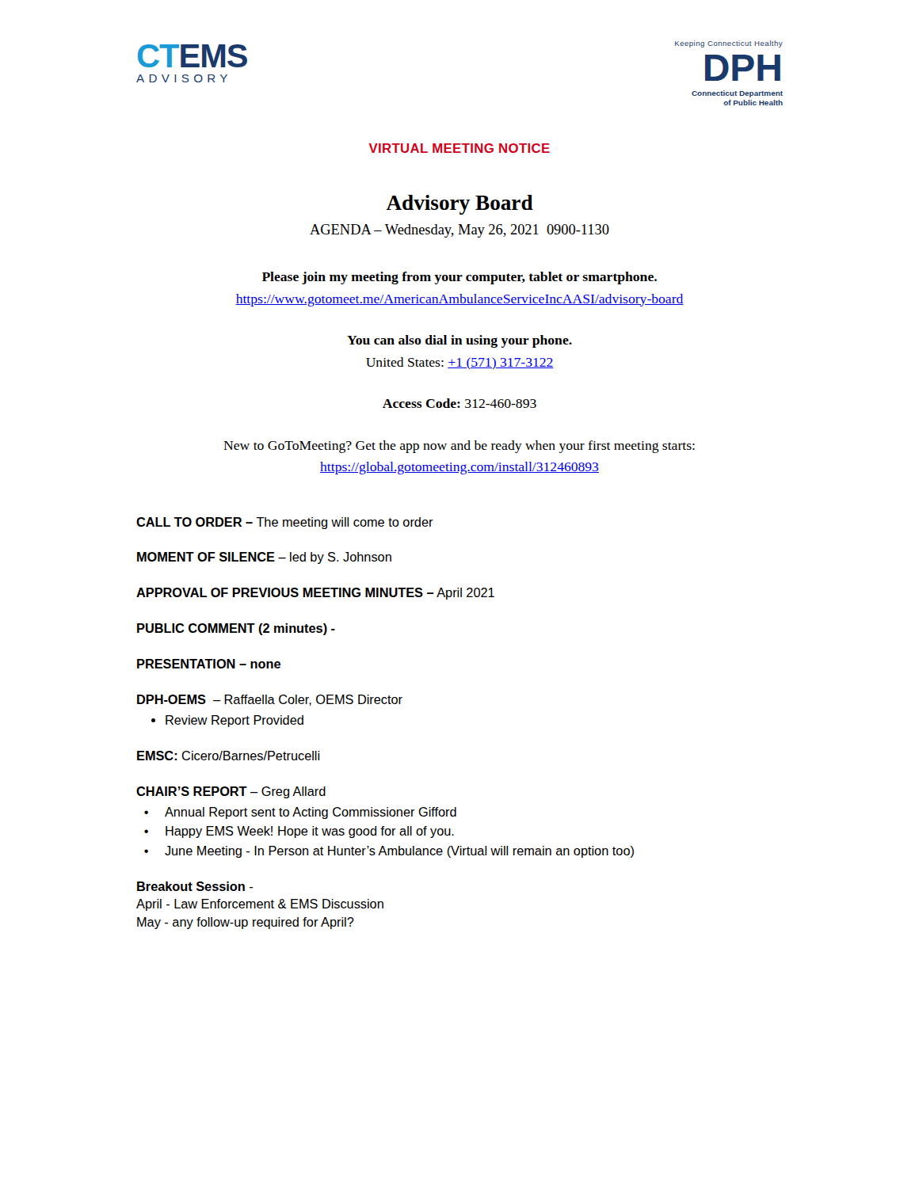CT EMS ADVISORY
Keeping Connecticut Healthy DPH Connecticut Department
of Public Health
VIRTUAL MEETING NOTICE
Advisory Board
AGENDA – Wednesday, May 26, 2021 0900-1130
Please join my meeting from your computer, tablet or smartphone.
https://www.gotomeet.me/AmericanAmbulanceServiceIncAASI/advisory-board
You can also dial in using your phone.
United States: +1 (571) 317-3122
Access Code: 312-460-893
New to GoToMeeting? Get the app now and be ready when your first meeting starts:
https://global.gotomeeting.com/install/312460893
CALL TO ORDER – The meeting will come to order
MOMENT OF SILENCE – led by S. Johnson
APPROVAL OF PREVIOUS MEETING MINUTES – April 2021
PUBLIC COMMENT (2 minutes) -
PRESENTATION – none
DPH-OEMS – Raffaella Coler, OEMS Director
Review Report Provided
EMSC: Cicero/Barnes/Petrucelli
CHAIR’S REPORT – Greg Allard
Annual Report sent to Acting Commissioner Gifford
Happy EMS Week! Hope it was good for all of you.
June Meeting - In Person at Hunter’s Ambulance (Virtual will remain an option too)
Breakout Session -
April - Law Enforcement & EMS Discussion
May - any follow-up required for April?